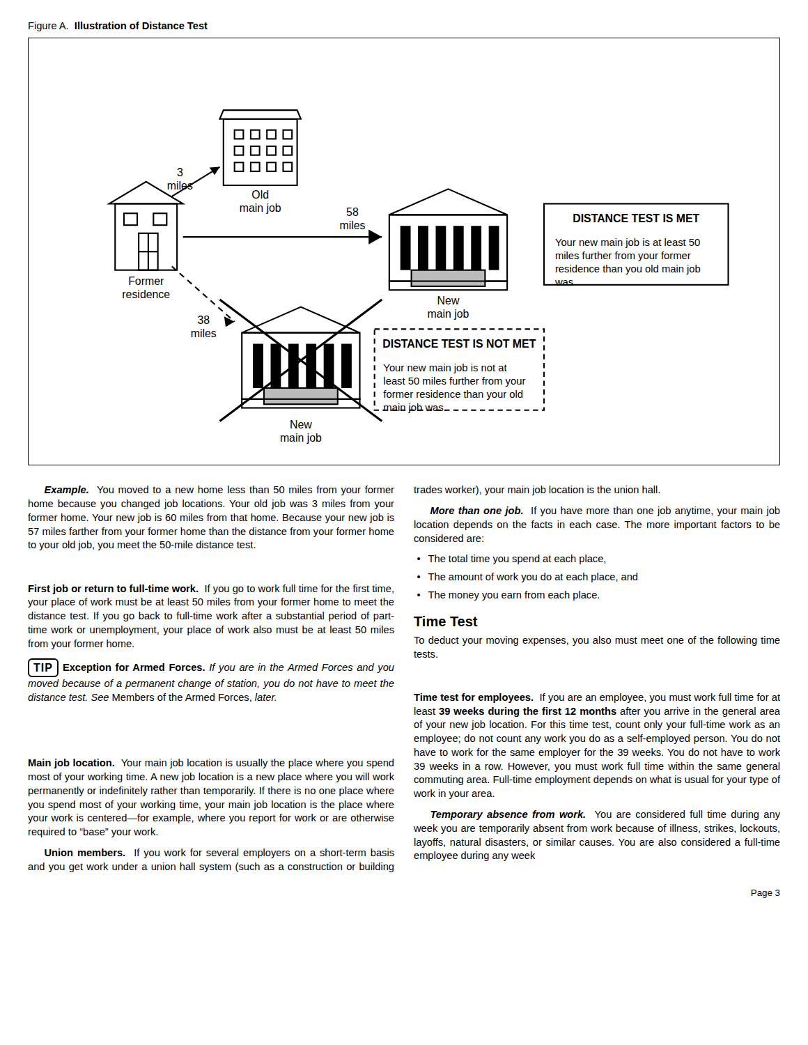Figure A. Illustration of Distance Test
3 miles Old main job Former residence 58 miles New main job 38 miles New main job DISTANCE TEST IS MET Your new main job is at least 50 miles further from your former residence than you old main job was. DISTANCE TEST IS NOT MET Your new main job is not at least 50 miles further from your former residence than your old main job was.
Example. You moved to a new home less than 50 miles from your former home because you changed job locations. Your old job was 3 miles from your former home. Your new job is 60 miles from that home. Because your new job is 57 miles farther from your former home than the distance from your former home to your old job, you meet the 50-mile distance test.
First job or return to full-time work. If you go to work full time for the first time, your place of work must be at least 50 miles from your former home to meet the distance test. If you go back to full-time work after a substantial period of part-time work or unemployment, your place of work also must be at least 50 miles from your former home.
TIP Exception for Armed Forces. If you are in the Armed Forces and you moved because of a permanent change of station, you do not have to meet the distance test. See Members of the Armed Forces, later.
Main job location. Your main job location is usually the place where you spend most of your working time. A new job location is a new place where you will work permanently or indefinitely rather than temporarily. If there is no one place where you spend most of your working time, your main job location is the place where your work is centered—for example, where you report for work or are otherwise required to “base” your work.
Union members. If you work for several employers on a short-term basis and you get work under a union hall system (such as a construction or building trades worker), your main job location is the union hall.
More than one job. If you have more than one job anytime, your main job location depends on the facts in each case. The more important factors to be considered are:
The total time you spend at each place,
The amount of work you do at each place, and
The money you earn from each place.
Time Test
To deduct your moving expenses, you also must meet one of the following time tests.
Time test for employees. If you are an employee, you must work full time for at least 39 weeks during the first 12 months after you arrive in the general area of your new job location. For this time test, count only your full-time work as an employee; do not count any work you do as a self-employed person. You do not have to work for the same employer for the 39 weeks. You do not have to work 39 weeks in a row. However, you must work full time within the same general commuting area. Full-time employment depends on what is usual for your type of work in your area.
Temporary absence from work. You are considered full time during any week you are temporarily absent from work because of illness, strikes, lockouts, layoffs, natural disasters, or similar causes. You are also considered a full-time employee during any week
Page 3